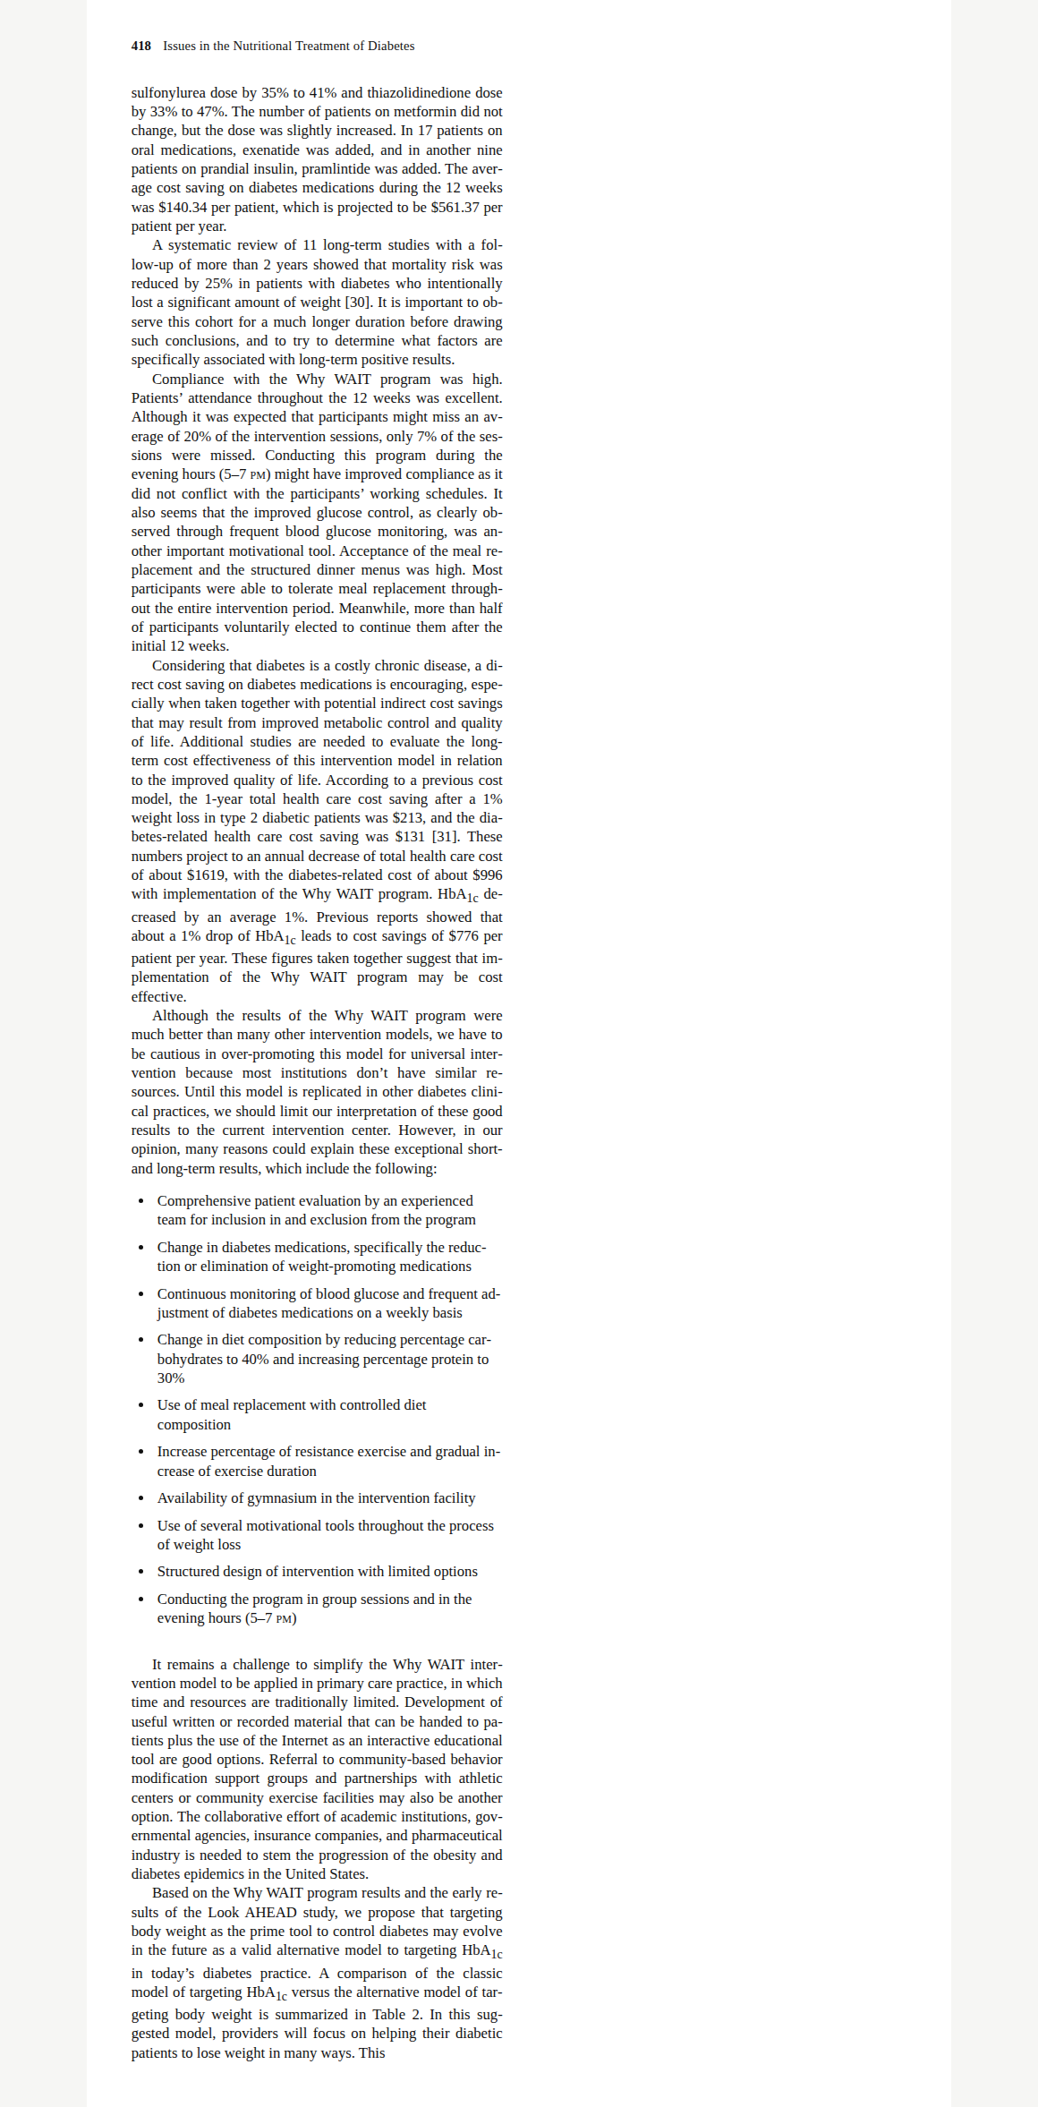418 Issues in the Nutritional Treatment of Diabetes
sulfonylurea dose by 35% to 41% and thiazolidinedione dose by 33% to 47%. The number of patients on metformin did not change, but the dose was slightly increased. In 17 patients on oral medications, exenatide was added, and in another nine patients on prandial insulin, pramlintide was added. The average cost saving on diabetes medications during the 12 weeks was $140.34 per patient, which is projected to be $561.37 per patient per year.
A systematic review of 11 long-term studies with a follow-up of more than 2 years showed that mortality risk was reduced by 25% in patients with diabetes who intentionally lost a significant amount of weight [30]. It is important to observe this cohort for a much longer duration before drawing such conclusions, and to try to determine what factors are specifically associated with long-term positive results.
Compliance with the Why WAIT program was high. Patients’ attendance throughout the 12 weeks was excellent. Although it was expected that participants might miss an average of 20% of the intervention sessions, only 7% of the sessions were missed. Conducting this program during the evening hours (5–7 pm) might have improved compliance as it did not conflict with the participants’ working schedules. It also seems that the improved glucose control, as clearly observed through frequent blood glucose monitoring, was another important motivational tool. Acceptance of the meal replacement and the structured dinner menus was high. Most participants were able to tolerate meal replacement throughout the entire intervention period. Meanwhile, more than half of participants voluntarily elected to continue them after the initial 12 weeks.
Considering that diabetes is a costly chronic disease, a direct cost saving on diabetes medications is encouraging, especially when taken together with potential indirect cost savings that may result from improved metabolic control and quality of life. Additional studies are needed to evaluate the long-term cost effectiveness of this intervention model in relation to the improved quality of life. According to a previous cost model, the 1-year total health care cost saving after a 1% weight loss in type 2 diabetic patients was $213, and the diabetes-related health care cost saving was $131 [31]. These numbers project to an annual decrease of total health care cost of about $1619, with the diabetes-related cost of about $996 with implementation of the Why WAIT program. HbA1c decreased by an average 1%. Previous reports showed that about a 1% drop of HbA1c leads to cost savings of $776 per patient per year. These figures taken together suggest that implementation of the Why WAIT program may be cost effective.
Although the results of the Why WAIT program were much better than many other intervention models, we have to be cautious in over-promoting this model for universal intervention because most institutions don’t have similar resources. Until this model is replicated in other diabetes clinical practices, we should limit our interpretation of these good results to the current intervention center. However, in our opinion, many reasons could explain these exceptional short- and long-term results, which include the following:
Comprehensive patient evaluation by an experienced team for inclusion in and exclusion from the program
Change in diabetes medications, specifically the reduction or elimination of weight-promoting medications
Continuous monitoring of blood glucose and frequent adjustment of diabetes medications on a weekly basis
Change in diet composition by reducing percentage carbohydrates to 40% and increasing percentage protein to 30%
Use of meal replacement with controlled diet composition
Increase percentage of resistance exercise and gradual increase of exercise duration
Availability of gymnasium in the intervention facility
Use of several motivational tools throughout the process of weight loss
Structured design of intervention with limited options
Conducting the program in group sessions and in the evening hours (5–7 pm)
It remains a challenge to simplify the Why WAIT intervention model to be applied in primary care practice, in which time and resources are traditionally limited. Development of useful written or recorded material that can be handed to patients plus the use of the Internet as an interactive educational tool are good options. Referral to community-based behavior modification support groups and partnerships with athletic centers or community exercise facilities may also be another option. The collaborative effort of academic institutions, governmental agencies, insurance companies, and pharmaceutical industry is needed to stem the progression of the obesity and diabetes epidemics in the United States.
Based on the Why WAIT program results and the early results of the Look AHEAD study, we propose that targeting body weight as the prime tool to control diabetes may evolve in the future as a valid alternative model to targeting HbA1c in today’s diabetes practice. A comparison of the classic model of targeting HbA1c versus the alternative model of targeting body weight is summarized in Table 2. In this suggested model, providers will focus on helping their diabetic patients to lose weight in many ways. This